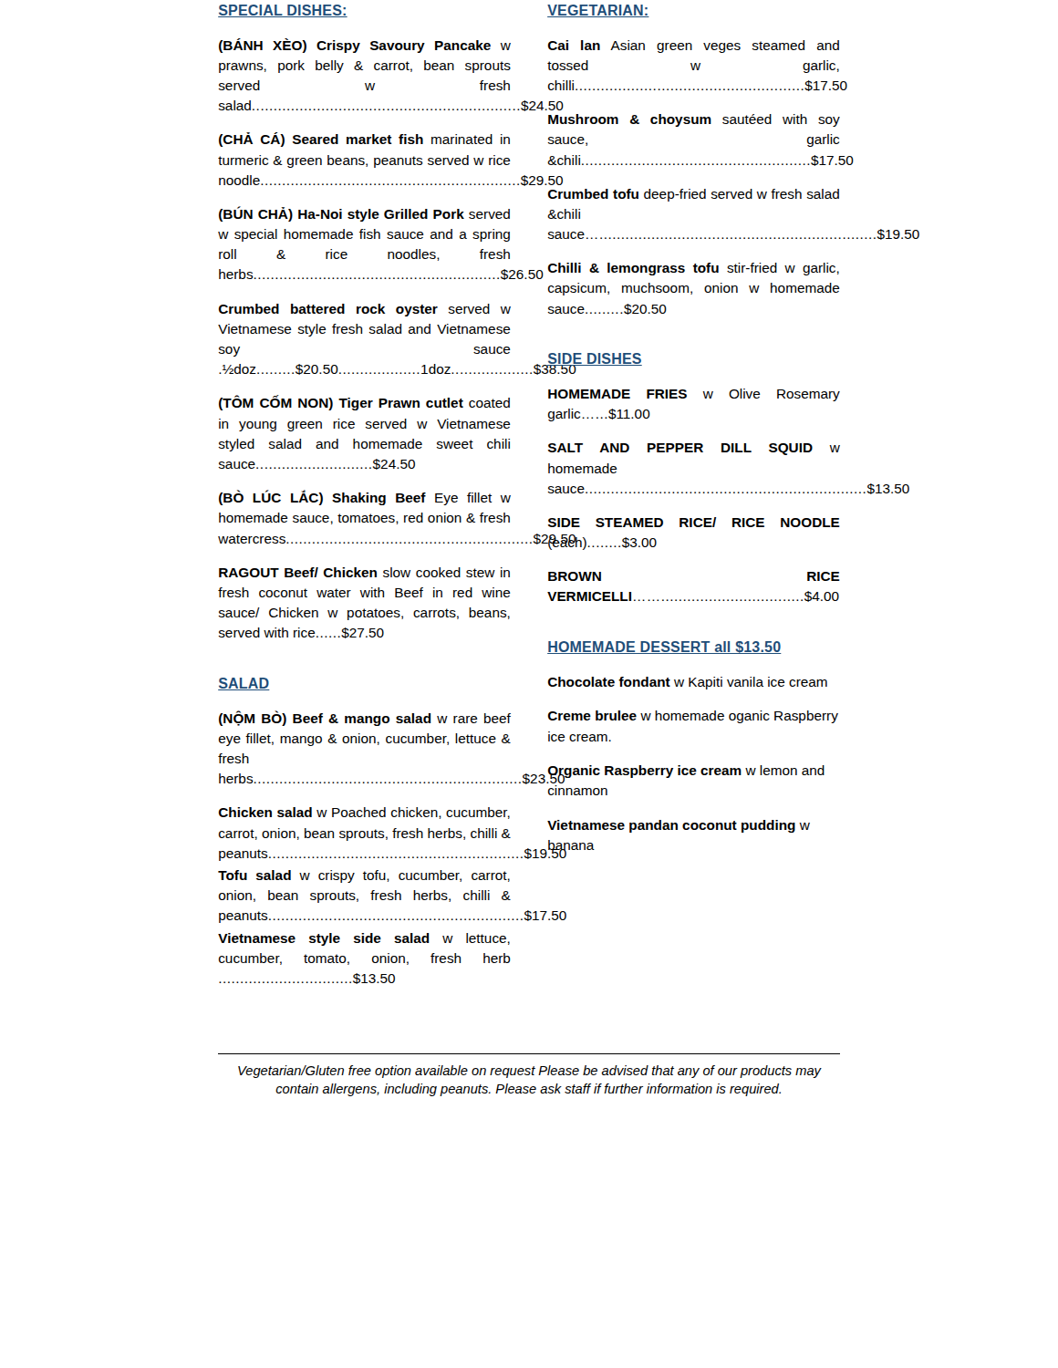SPECIAL DISHES:
(BÁNH XÈO) Crispy Savoury Pancake w prawns, pork belly & carrot, bean sprouts served w fresh salad..............................................................$24.50
(CHẢ CÁ) Seared market fish marinated in turmeric & green beans, peanuts served w rice noodle............................................................$29.50
(BÚN CHẢ) Ha-Noi style Grilled Pork served w special homemade fish sauce and a spring roll & rice noodles, fresh herbs.........................................................$26.50
Crumbed battered rock oyster served w Vietnamese style fresh salad and Vietnamese soy sauce .½doz.........$20.50................... 1doz...................$38.50
(TÔM CỐM NON) Tiger Prawn cutlet coated in young green rice served w Vietnamese styled salad and homemade sweet chili sauce...........................$24.50
(BÒ LÚC LẮC) Shaking Beef Eye fillet w homemade sauce, tomatoes, red onion & fresh watercress.........................................................$29.50
RAGOUT Beef/ Chicken slow cooked stew in fresh coconut water with Beef in red wine sauce/ Chicken w potatoes, carrots, beans, served with rice......$27.50
SALAD
(NỘM BÒ) Beef & mango salad w rare beef eye fillet, mango & onion, cucumber, lettuce & fresh herbs..............................................................$23.50
Chicken salad w Poached chicken, cucumber, carrot, onion, bean sprouts, fresh herbs, chilli & peanuts...........................................................$19.50
Tofu salad w crispy tofu, cucumber, carrot, onion, bean sprouts, fresh herbs, chilli & peanuts...........................................................$17.50
Vietnamese style side salad w lettuce, cucumber, tomato, onion, fresh herb ...............................$13.50
VEGETARIAN:
Cai lan Asian green veges steamed and tossed w garlic, chilli.....................................................$17.50
Mushroom & choysum sautéed with soy sauce, garlic &chili.....................................................$17.50
Crumbed tofu deep-fried served w fresh salad &chili sauce…................................................................$19.50
Chilli & lemongrass tofu stir-fried w garlic, capsicum, muchsoom, onion w homemade sauce.........$20.50
SIDE DISHES
HOMEMADE FRIES w Olive Rosemary garlic…...$11.00
SALT AND PEPPER DILL SQUID w homemade sauce.................................................................$13.50
SIDE STEAMED RICE/ RICE NOODLE (each)........$3.00
BROWN RICE VERMICELLI…….................................$4.00
HOMEMADE DESSERT all $13.50
Chocolate fondant w Kapiti vanila ice cream
Creme brulee w homemade oganic Raspberry ice cream.
Organic Raspberry ice cream w lemon and cinnamon
Vietnamese pandan coconut pudding w banana
Vegetarian/Gluten free option available on request Please be advised that any of our products may contain allergens, including peanuts. Please ask staff if further information is required.